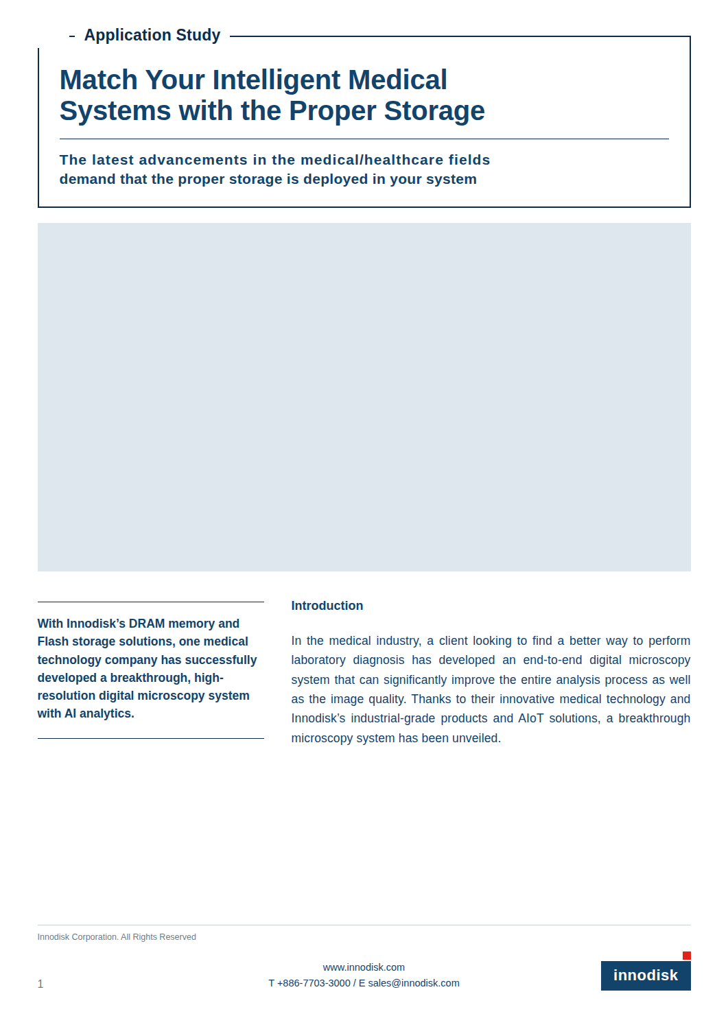Application Study
Match Your Intelligent Medical
Systems with the Proper Storage
The latest advancements in the medical/healthcare fields
demand that the proper storage is deployed in your system
With Innodisk’s DRAM memory and Flash storage solutions, one medical technology company has successfully developed a breakthrough, high-resolution digital microscopy system with AI analytics.
Introduction
In the medical industry, a client looking to find a better way to perform laboratory diagnosis has developed an end-to-end digital microscopy system that can significantly improve the entire analysis process as well as the image quality. Thanks to their innovative medical technology and Innodisk’s industrial-grade products and AIoT solutions, a breakthrough microscopy system has been unveiled.
Innodisk Corporation. All Rights Reserved
1
www.innodisk.com
T +886-7703-3000 / E sales@innodisk.com
innodisk